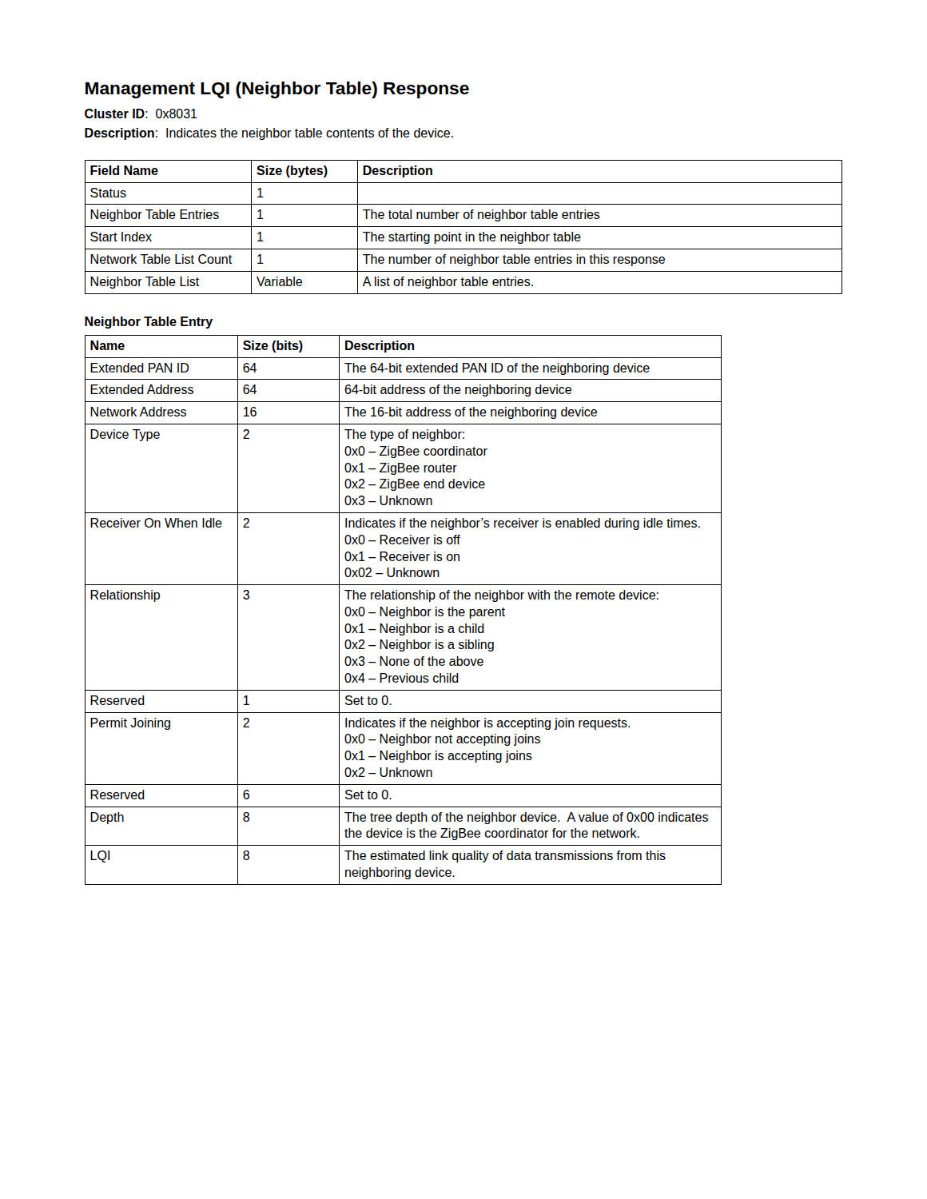Management LQI (Neighbor Table) Response
Cluster ID: 0x8031
Description: Indicates the neighbor table contents of the device.
| Field Name | Size (bytes) | Description |
| --- | --- | --- |
| Status | 1 | |
| Neighbor Table Entries | 1 | The total number of neighbor table entries |
| Start Index | 1 | The starting point in the neighbor table |
| Network Table List Count | 1 | The number of neighbor table entries in this response |
| Neighbor Table List | Variable | A list of neighbor table entries. |
Neighbor Table Entry
| Name | Size (bits) | Description |
| --- | --- | --- |
| Extended PAN ID | 64 | The 64-bit extended PAN ID of the neighboring device |
| Extended Address | 64 | 64-bit address of the neighboring device |
| Network Address | 16 | The 16-bit address of the neighboring device |
| Device Type | 2 | The type of neighbor: 0x0 – ZigBee coordinator 0x1 – ZigBee router 0x2 – ZigBee end device 0x3 – Unknown |
| Receiver On When Idle | 2 | Indicates if the neighbor’s receiver is enabled during idle times. 0x0 – Receiver is off 0x1 – Receiver is on 0x02 – Unknown |
| Relationship | 3 | The relationship of the neighbor with the remote device: 0x0 – Neighbor is the parent 0x1 – Neighbor is a child 0x2 – Neighbor is a sibling 0x3 – None of the above 0x4 – Previous child |
| Reserved | 1 | Set to 0. |
| Permit Joining | 2 | Indicates if the neighbor is accepting join requests. 0x0 – Neighbor not accepting joins 0x1 – Neighbor is accepting joins 0x2 – Unknown |
| Reserved | 6 | Set to 0. |
| Depth | 8 | The tree depth of the neighbor device. A value of 0x00 indicates the device is the ZigBee coordinator for the network. |
| LQI | 8 | The estimated link quality of data transmissions from this neighboring device. |